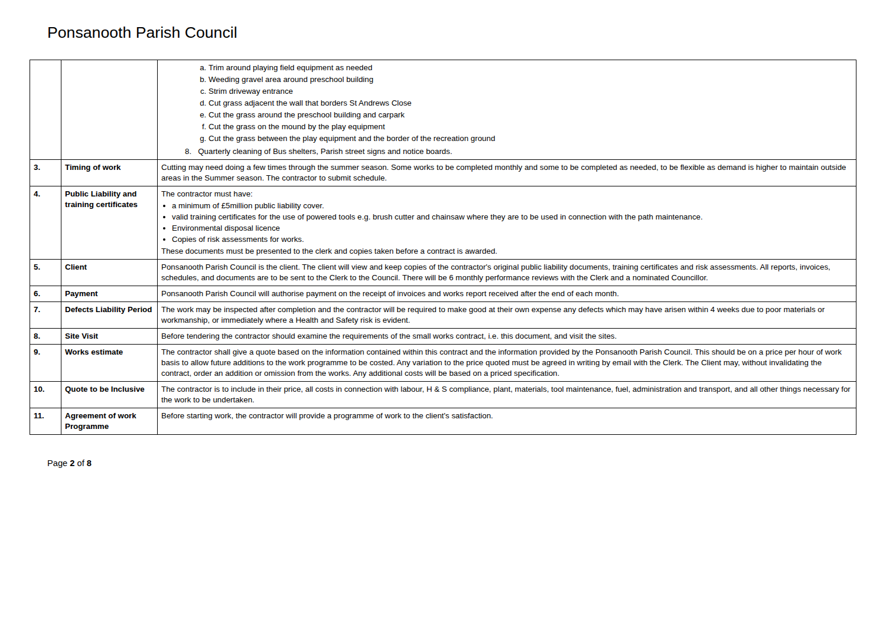Ponsanooth Parish Council
| | | Trim around playing field equipment as needed Weeding gravel area around preschool building Strim driveway entrance Cut grass adjacent the wall that borders St Andrews Close Cut the grass around the preschool building and carpark Cut the grass on the mound by the play equipment Cut the grass between the play equipment and the border of the recreation ground 8. Quarterly cleaning of Bus shelters, Parish street signs and notice boards. |
| 3. | Timing of work | Cutting may need doing a few times through the summer season. Some works to be completed monthly and some to be completed as needed, to be flexible as demand is higher to maintain outside areas in the Summer season. The contractor to submit schedule. |
| 4. | Public Liability and training certificates | The contractor must have: a minimum of £5million public liability cover. valid training certificates for the use of powered tools e.g. brush cutter and chainsaw where they are to be used in connection with the path maintenance. Environmental disposal licence Copies of risk assessments for works. These documents must be presented to the clerk and copies taken before a contract is awarded. |
| 5. | Client | Ponsanooth Parish Council is the client. The client will view and keep copies of the contractor's original public liability documents, training certificates and risk assessments. All reports, invoices, schedules, and documents are to be sent to the Clerk to the Council. There will be 6 monthly performance reviews with the Clerk and a nominated Councillor. |
| 6. | Payment | Ponsanooth Parish Council will authorise payment on the receipt of invoices and works report received after the end of each month. |
| 7. | Defects Liability Period | The work may be inspected after completion and the contractor will be required to make good at their own expense any defects which may have arisen within 4 weeks due to poor materials or workmanship, or immediately where a Health and Safety risk is evident. |
| 8. | Site Visit | Before tendering the contractor should examine the requirements of the small works contract, i.e. this document, and visit the sites. |
| 9. | Works estimate | The contractor shall give a quote based on the information contained within this contract and the information provided by the Ponsanooth Parish Council. This should be on a price per hour of work basis to allow future additions to the work programme to be costed. Any variation to the price quoted must be agreed in writing by email with the Clerk. The Client may, without invalidating the contract, order an addition or omission from the works. Any additional costs will be based on a priced specification. |
| 10. | Quote to be Inclusive | The contractor is to include in their price, all costs in connection with labour, H & S compliance, plant, materials, tool maintenance, fuel, administration and transport, and all other things necessary for the work to be undertaken. |
| 11. | Agreement of work Programme | Before starting work, the contractor will provide a programme of work to the client's satisfaction. |
Page 2 of 8